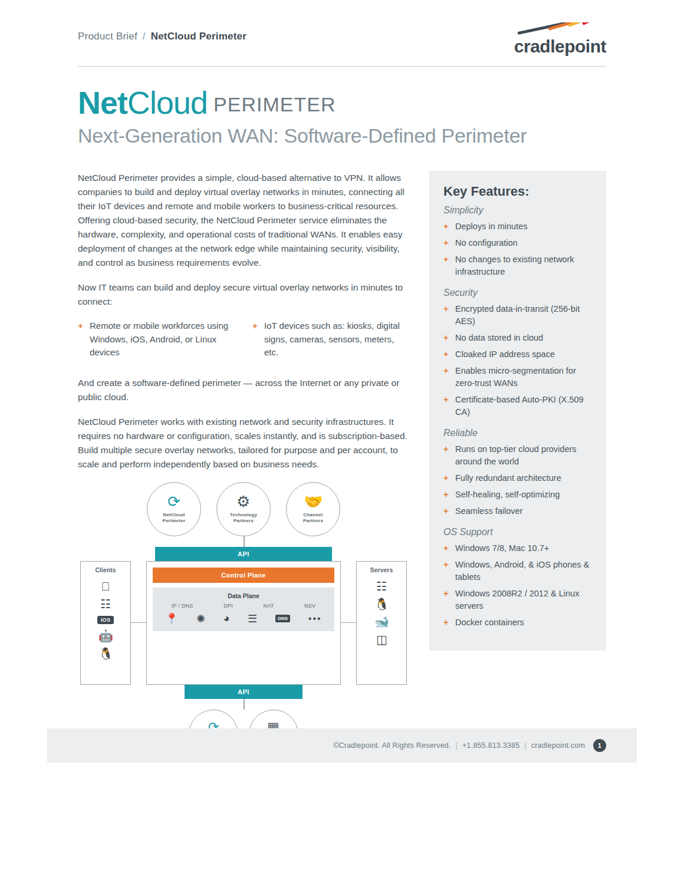Product Brief / NetCloud Perimeter
cradlepoint
Net Cloud PERIMETER
Next-Generation WAN: Software-Defined Perimeter
NetCloud Perimeter provides a simple, cloud-based alternative to VPN. It allows companies to build and deploy virtual overlay networks in minutes, connecting all their IoT devices and remote and mobile workers to business-critical resources. Offering cloud-based security, the NetCloud Perimeter service eliminates the hardware, complexity, and operational costs of traditional WANs. It enables easy deployment of changes at the network edge while maintaining security, visibility, and control as business requirements evolve.
Now IT teams can build and deploy secure virtual overlay networks in minutes to connect:
Remote or mobile workforces using Windows, iOS, Android, or Linux devices
IoT devices such as: kiosks, digital signs, cameras, sensors, meters, etc.
And create a software-defined perimeter — across the Internet or any private or public cloud.
NetCloud Perimeter works with existing network and security infrastructures. It requires no hardware or configuration, scales instantly, and is subscription-based. Build multiple secure overlay networks, tailored for purpose and per account, to scale and perform independently based on business needs.
⟳ NetCloud
Perimeter
⚙ Technology
Partners
🤝 Channel
Partners
API
Clients  ☷ iOS 🤖 🐧
Control Plane
Data Plane
IP / DNS DPI NAT NSV
📍 ✺ ◕ ☰ DNS •••
Servers ☷ 🐧 🐋 ◫
API
⟳ NetCloud
Perimeter App
▦ Third Party
App
Key Features:
Simplicity
Deploys in minutes
No configuration
No changes to existing network infrastructure
Security
Encrypted data-in-transit (256-bit AES)
No data stored in cloud
Cloaked IP address space
Enables micro-segmentation for zero-trust WANs
Certificate-based Auto-PKI (X.509 CA)
Reliable
Runs on top-tier cloud providers around the world
Fully redundant architecture
Self-healing, self-optimizing
Seamless failover
OS Support
Windows 7/8, Mac 10.7+
Windows, Android, & iOS phones & tablets
Windows 2008R2 / 2012 & Linux servers
Docker containers
©Cradlepoint. All Rights Reserved. | +1.855.813.3385 | cradlepoint.com 1